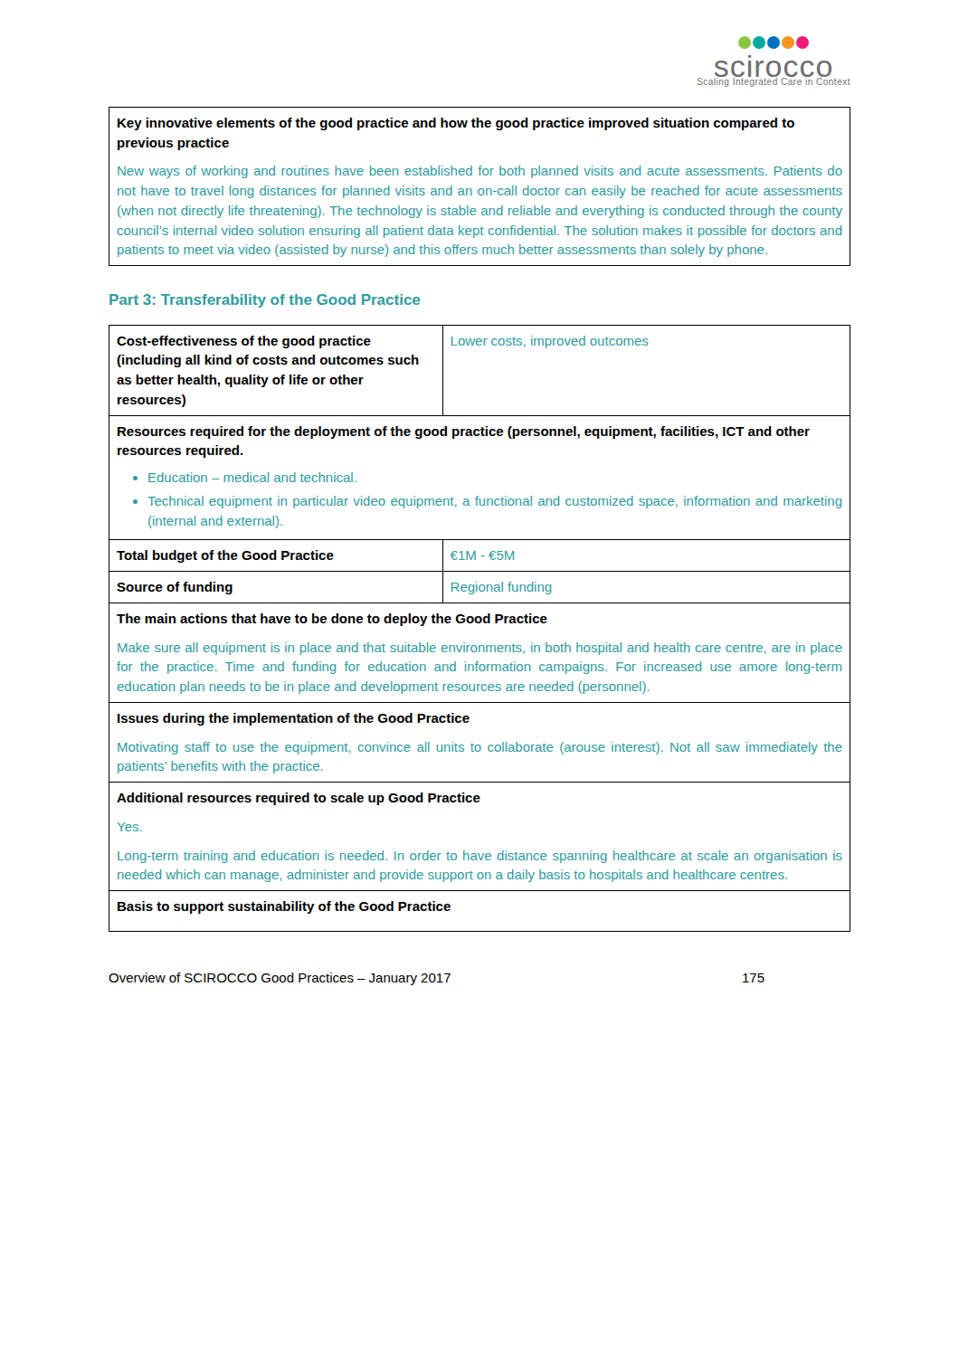scirocco
Scaling Integrated Care in Context
| Key innovative elements of the good practice and how the good practice improved situation compared to previous practice New ways of working and routines have been established for both planned visits and acute assessments. Patients do not have to travel long distances for planned visits and an on-call doctor can easily be reached for acute assessments (when not directly life threatening). The technology is stable and reliable and everything is conducted through the county council’s internal video solution ensuring all patient data kept confidential. The solution makes it possible for doctors and patients to meet via video (assisted by nurse) and this offers much better assessments than solely by phone. |
Part 3: Transferability of the Good Practice
| Cost-effectiveness of the good practice (including all kind of costs and outcomes such as better health, quality of life or other resources) | Lower costs, improved outcomes |
| Resources required for the deployment of the good practice (personnel, equipment, facilities, ICT and other resources required. Education – medical and technical. Technical equipment in particular video equipment, a functional and customized space, information and marketing (internal and external). |
| Total budget of the Good Practice | €1M - €5M |
| Source of funding | Regional funding |
| The main actions that have to be done to deploy the Good Practice Make sure all equipment is in place and that suitable environments, in both hospital and health care centre, are in place for the practice. Time and funding for education and information campaigns. For increased use amore long-term education plan needs to be in place and development resources are needed (personnel). |
| Issues during the implementation of the Good Practice Motivating staff to use the equipment, convince all units to collaborate (arouse interest). Not all saw immediately the patients’ benefits with the practice. |
| Additional resources required to scale up Good Practice Yes. Long-term training and education is needed. In order to have distance spanning healthcare at scale an organisation is needed which can manage, administer and provide support on a daily basis to hospitals and healthcare centres. |
| Basis to support sustainability of the Good Practice |
Overview of SCIROCCO Good Practices – January 2017
175